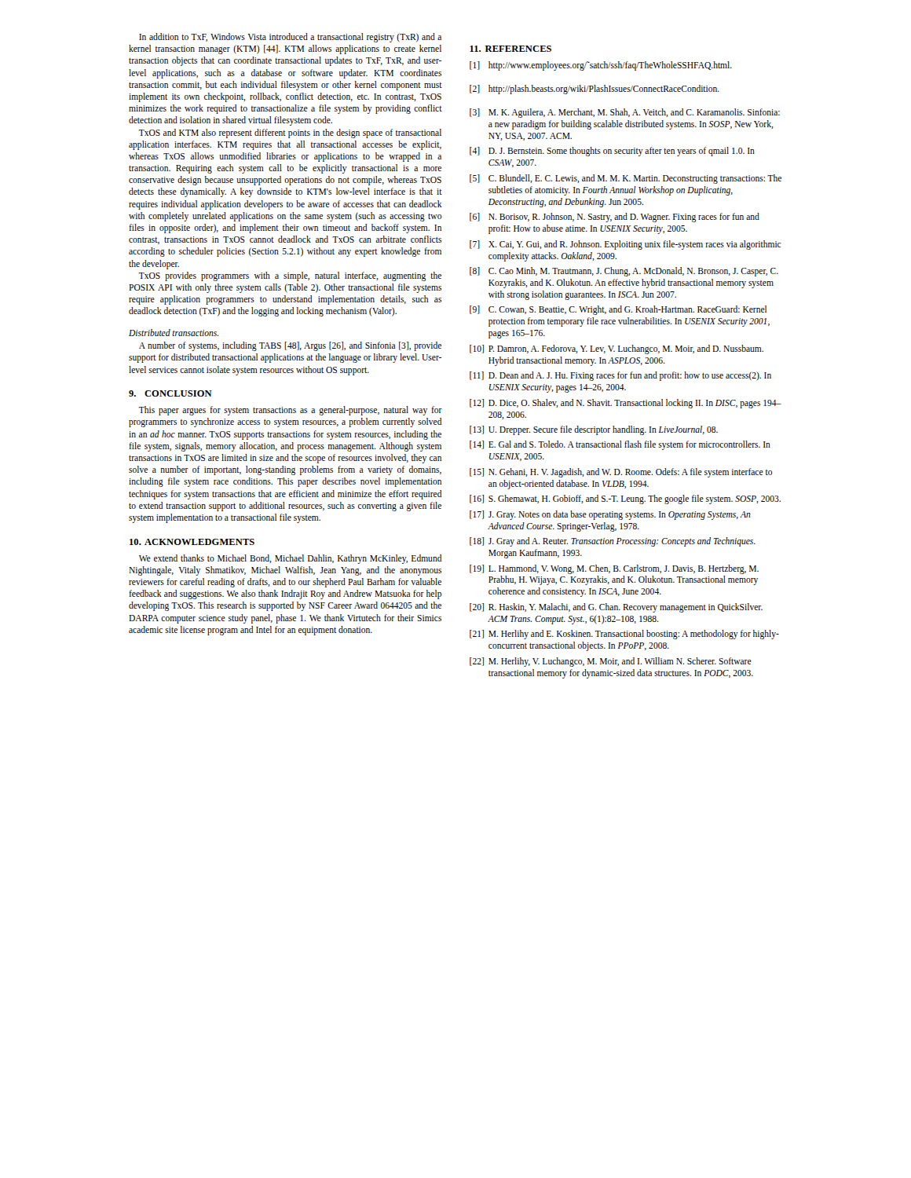In addition to TxF, Windows Vista introduced a transactional registry (TxR) and a kernel transaction manager (KTM) [44]. KTM allows applications to create kernel transaction objects that can coordinate transactional updates to TxF, TxR, and user-level applications, such as a database or software updater. KTM coordinates transaction commit, but each individual filesystem or other kernel component must implement its own checkpoint, rollback, conflict detection, etc. In contrast, TxOS minimizes the work required to transactionalize a file system by providing conflict detection and isolation in shared virtual filesystem code.
TxOS and KTM also represent different points in the design space of transactional application interfaces. KTM requires that all transactional accesses be explicit, whereas TxOS allows unmodified libraries or applications to be wrapped in a transaction. Requiring each system call to be explicitly transactional is a more conservative design because unsupported operations do not compile, whereas TxOS detects these dynamically. A key downside to KTM's low-level interface is that it requires individual application developers to be aware of accesses that can deadlock with completely unrelated applications on the same system (such as accessing two files in opposite order), and implement their own timeout and backoff system. In contrast, transactions in TxOS cannot deadlock and TxOS can arbitrate conflicts according to scheduler policies (Section 5.2.1) without any expert knowledge from the developer.
TxOS provides programmers with a simple, natural interface, augmenting the POSIX API with only three system calls (Table 2). Other transactional file systems require application programmers to understand implementation details, such as deadlock detection (TxF) and the logging and locking mechanism (Valor).
Distributed transactions.
A number of systems, including TABS [48], Argus [26], and Sinfonia [3], provide support for distributed transactional applications at the language or library level. User-level services cannot isolate system resources without OS support.
9. CONCLUSION
This paper argues for system transactions as a general-purpose, natural way for programmers to synchronize access to system resources, a problem currently solved in an ad hoc manner. TxOS supports transactions for system resources, including the file system, signals, memory allocation, and process management. Although system transactions in TxOS are limited in size and the scope of resources involved, they can solve a number of important, long-standing problems from a variety of domains, including file system race conditions. This paper describes novel implementation techniques for system transactions that are efficient and minimize the effort required to extend transaction support to additional resources, such as converting a given file system implementation to a transactional file system.
10. ACKNOWLEDGMENTS
We extend thanks to Michael Bond, Michael Dahlin, Kathryn McKinley, Edmund Nightingale, Vitaly Shmatikov, Michael Walfish, Jean Yang, and the anonymous reviewers for careful reading of drafts, and to our shepherd Paul Barham for valuable feedback and suggestions. We also thank Indrajit Roy and Andrew Matsuoka for help developing TxOS. This research is supported by NSF Career Award 0644205 and the DARPA computer science study panel, phase 1. We thank Virtutech for their Simics academic site license program and Intel for an equipment donation.
11. REFERENCES
http://www.employees.org/˜satch/ssh/faq/TheWholeSSHFAQ.html.
http://plash.beasts.org/wiki/PlashIssues/ConnectRaceCondition.
M. K. Aguilera, A. Merchant, M. Shah, A. Veitch, and C. Karamanolis. Sinfonia: a new paradigm for building scalable distributed systems. In SOSP, New York, NY, USA, 2007. ACM.
D. J. Bernstein. Some thoughts on security after ten years of qmail 1.0. In CSAW, 2007.
C. Blundell, E. C. Lewis, and M. M. K. Martin. Deconstructing transactions: The subtleties of atomicity. In Fourth Annual Workshop on Duplicating, Deconstructing, and Debunking. Jun 2005.
N. Borisov, R. Johnson, N. Sastry, and D. Wagner. Fixing races for fun and profit: How to abuse atime. In USENIX Security, 2005.
X. Cai, Y. Gui, and R. Johnson. Exploiting unix file-system races via algorithmic complexity attacks. Oakland, 2009.
C. Cao Minh, M. Trautmann, J. Chung, A. McDonald, N. Bronson, J. Casper, C. Kozyrakis, and K. Olukotun. An effective hybrid transactional memory system with strong isolation guarantees. In ISCA. Jun 2007.
C. Cowan, S. Beattie, C. Wright, and G. Kroah-Hartman. RaceGuard: Kernel protection from temporary file race vulnerabilities. In USENIX Security 2001, pages 165–176.
P. Damron, A. Fedorova, Y. Lev, V. Luchangco, M. Moir, and D. Nussbaum. Hybrid transactional memory. In ASPLOS, 2006.
D. Dean and A. J. Hu. Fixing races for fun and profit: how to use access(2). In USENIX Security, pages 14–26, 2004.
D. Dice, O. Shalev, and N. Shavit. Transactional locking II. In DISC, pages 194–208, 2006.
U. Drepper. Secure file descriptor handling. In LiveJournal, 08.
E. Gal and S. Toledo. A transactional flash file system for microcontrollers. In USENIX, 2005.
N. Gehani, H. V. Jagadish, and W. D. Roome. Odefs: A file system interface to an object-oriented database. In VLDB, 1994.
S. Ghemawat, H. Gobioff, and S.-T. Leung. The google file system. SOSP, 2003.
J. Gray. Notes on data base operating systems. In Operating Systems, An Advanced Course. Springer-Verlag, 1978.
J. Gray and A. Reuter. Transaction Processing: Concepts and Techniques. Morgan Kaufmann, 1993.
L. Hammond, V. Wong, M. Chen, B. Carlstrom, J. Davis, B. Hertzberg, M. Prabhu, H. Wijaya, C. Kozyrakis, and K. Olukotun. Transactional memory coherence and consistency. In ISCA, June 2004.
R. Haskin, Y. Malachi, and G. Chan. Recovery management in QuickSilver. ACM Trans. Comput. Syst., 6(1):82–108, 1988.
M. Herlihy and E. Koskinen. Transactional boosting: A methodology for highly-concurrent transactional objects. In PPoPP, 2008.
M. Herlihy, V. Luchangco, M. Moir, and I. William N. Scherer. Software transactional memory for dynamic-sized data structures. In PODC, 2003.